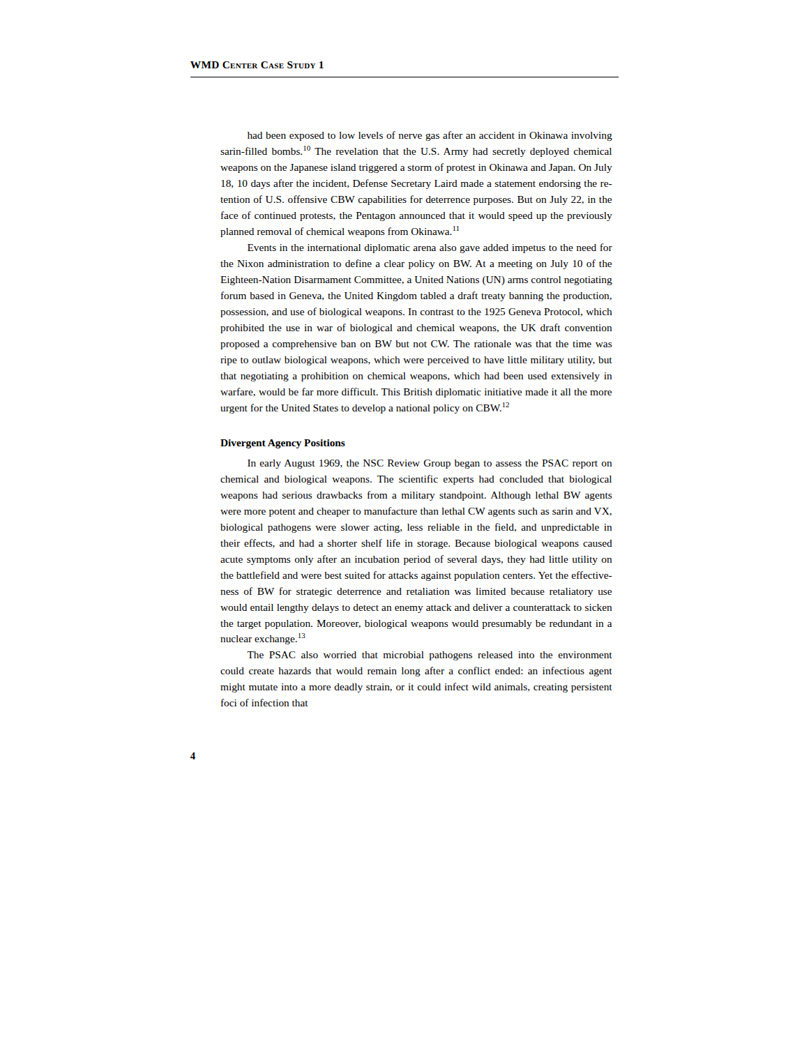WMD Center Case Study 1
had been exposed to low levels of nerve gas after an accident in Okinawa involving sarin-filled bombs.10 The revelation that the U.S. Army had secretly deployed chemical weapons on the Japanese island triggered a storm of protest in Okinawa and Japan. On July 18, 10 days after the incident, Defense Secretary Laird made a statement endorsing the retention of U.S. offensive CBW capabilities for deterrence purposes. But on July 22, in the face of continued protests, the Pentagon announced that it would speed up the previously planned removal of chemical weapons from Okinawa.11
Events in the international diplomatic arena also gave added impetus to the need for the Nixon administration to define a clear policy on BW. At a meeting on July 10 of the Eighteen-Nation Disarmament Committee, a United Nations (UN) arms control negotiating forum based in Geneva, the United Kingdom tabled a draft treaty banning the production, possession, and use of biological weapons. In contrast to the 1925 Geneva Protocol, which prohibited the use in war of biological and chemical weapons, the UK draft convention proposed a comprehensive ban on BW but not CW. The rationale was that the time was ripe to outlaw biological weapons, which were perceived to have little military utility, but that negotiating a prohibition on chemical weapons, which had been used extensively in warfare, would be far more difficult. This British diplomatic initiative made it all the more urgent for the United States to develop a national policy on CBW.12
Divergent Agency Positions
In early August 1969, the NSC Review Group began to assess the PSAC report on chemical and biological weapons. The scientific experts had concluded that biological weapons had serious drawbacks from a military standpoint. Although lethal BW agents were more potent and cheaper to manufacture than lethal CW agents such as sarin and VX, biological pathogens were slower acting, less reliable in the field, and unpredictable in their effects, and had a shorter shelf life in storage. Because biological weapons caused acute symptoms only after an incubation period of several days, they had little utility on the battlefield and were best suited for attacks against population centers. Yet the effectiveness of BW for strategic deterrence and retaliation was limited because retaliatory use would entail lengthy delays to detect an enemy attack and deliver a counterattack to sicken the target population. Moreover, biological weapons would presumably be redundant in a nuclear exchange.13
The PSAC also worried that microbial pathogens released into the environment could create hazards that would remain long after a conflict ended: an infectious agent might mutate into a more deadly strain, or it could infect wild animals, creating persistent foci of infection that
4